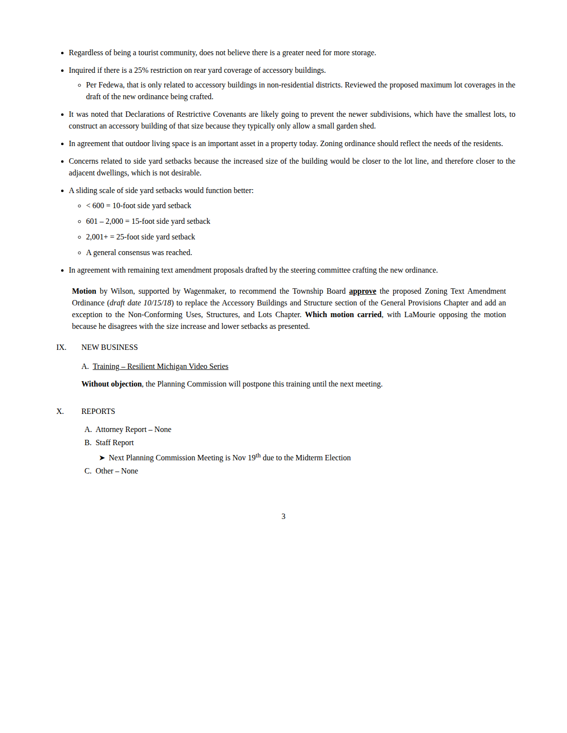Regardless of being a tourist community, does not believe there is a greater need for more storage.
Inquired if there is a 25% restriction on rear yard coverage of accessory buildings.
Per Fedewa, that is only related to accessory buildings in non-residential districts. Reviewed the proposed maximum lot coverages in the draft of the new ordinance being crafted.
It was noted that Declarations of Restrictive Covenants are likely going to prevent the newer subdivisions, which have the smallest lots, to construct an accessory building of that size because they typically only allow a small garden shed.
In agreement that outdoor living space is an important asset in a property today. Zoning ordinance should reflect the needs of the residents.
Concerns related to side yard setbacks because the increased size of the building would be closer to the lot line, and therefore closer to the adjacent dwellings, which is not desirable.
A sliding scale of side yard setbacks would function better:
< 600 = 10-foot side yard setback
601 – 2,000 = 15-foot side yard setback
2,001+ = 25-foot side yard setback
A general consensus was reached.
In agreement with remaining text amendment proposals drafted by the steering committee crafting the new ordinance.
Motion by Wilson, supported by Wagenmaker, to recommend the Township Board approve the proposed Zoning Text Amendment Ordinance (draft date 10/15/18) to replace the Accessory Buildings and Structure section of the General Provisions Chapter and add an exception to the Non-Conforming Uses, Structures, and Lots Chapter. Which motion carried, with LaMourie opposing the motion because he disagrees with the size increase and lower setbacks as presented.
IX.
NEW BUSINESS
A. Training – Resilient Michigan Video Series
Without objection, the Planning Commission will postpone this training until the next meeting.
X.
REPORTS
A. Attorney Report – None
B. Staff Report
➤ Next Planning Commission Meeting is Nov 19th due to the Midterm Election
C. Other – None
3